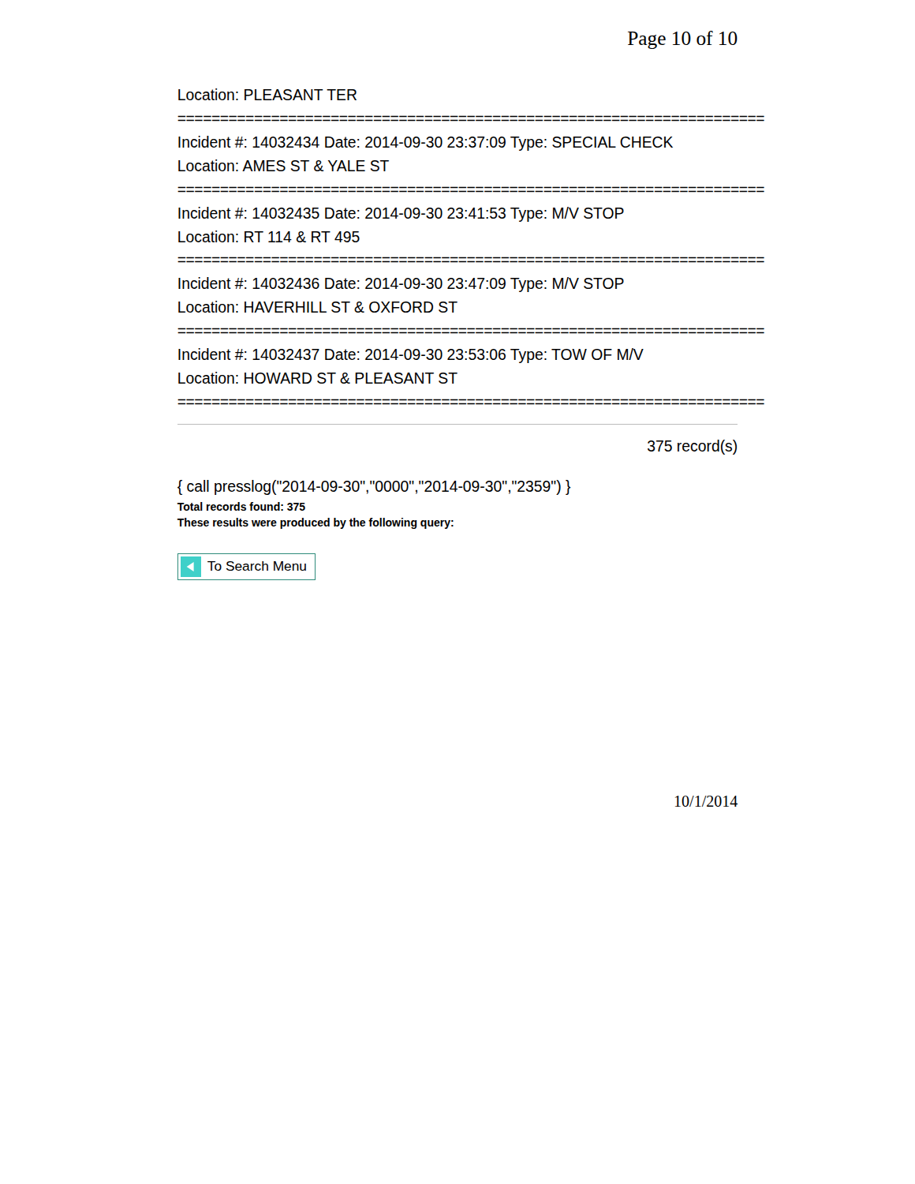Page 10 of 10
Location: PLEASANT TER
=====================================================================
Incident #: 14032434 Date: 2014-09-30 23:37:09 Type: SPECIAL CHECK
Location: AMES ST & YALE ST
=====================================================================
Incident #: 14032435 Date: 2014-09-30 23:41:53 Type: M/V STOP
Location: RT 114 & RT 495
=====================================================================
Incident #: 14032436 Date: 2014-09-30 23:47:09 Type: M/V STOP
Location: HAVERHILL ST & OXFORD ST
=====================================================================
Incident #: 14032437 Date: 2014-09-30 23:53:06 Type: TOW OF M/V
Location: HOWARD ST & PLEASANT ST
=====================================================================
375 record(s)
{ call presslog("2014-09-30","0000","2014-09-30","2359") }
Total records found: 375
These results were produced by the following query:
To Search Menu
10/1/2014